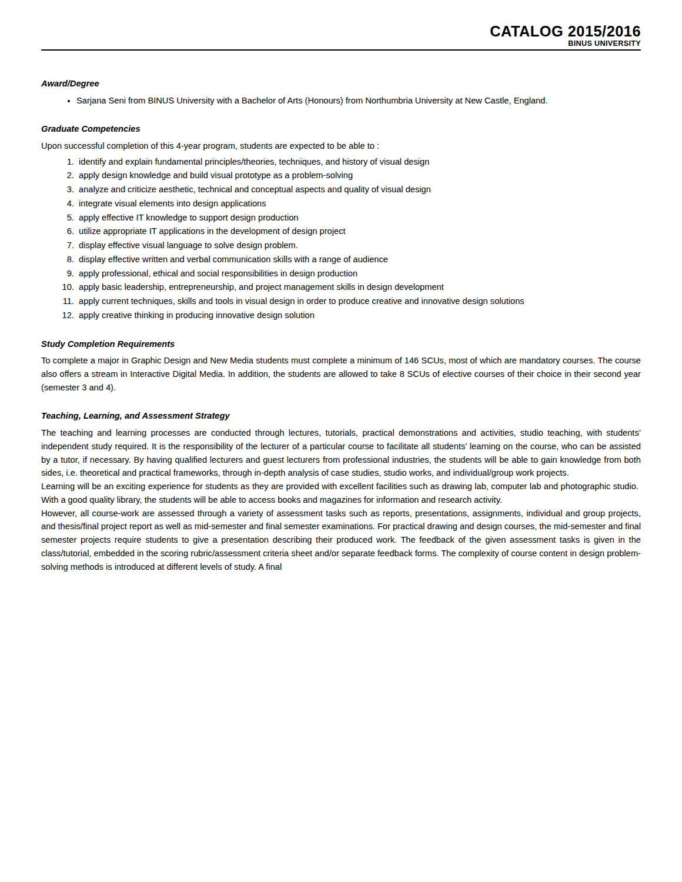CATALOG 2015/2016
BINUS UNIVERSITY
Award/Degree
Sarjana Seni from BINUS University with a Bachelor of Arts (Honours) from Northumbria University at New Castle, England.
Graduate Competencies
Upon successful completion of this 4-year program, students are expected to be able to :
identify and explain fundamental principles/theories, techniques, and history of visual design
apply design knowledge and build visual prototype as a problem-solving
analyze and criticize aesthetic, technical and conceptual aspects and quality of visual design
integrate visual elements into design applications
apply effective IT knowledge to support design production
utilize appropriate IT applications in the development of design project
display effective visual language to solve design problem.
display effective written and verbal communication skills with a range of audience
apply professional, ethical and social responsibilities in design production
apply basic leadership, entrepreneurship, and project management skills in design development
apply current techniques, skills and tools in visual design in order to produce creative and innovative design solutions
apply creative thinking in producing innovative design solution
Study Completion Requirements
To complete a major in Graphic Design and New Media students must complete a minimum of 146 SCUs, most of which are mandatory courses. The course also offers a stream in Interactive Digital Media. In addition, the students are allowed to take 8 SCUs of elective courses of their choice in their second year (semester 3 and 4).
Teaching, Learning, and Assessment Strategy
The teaching and learning processes are conducted through lectures, tutorials, practical demonstrations and activities, studio teaching, with students’ independent study required. It is the responsibility of the lecturer of a particular course to facilitate all students’ learning on the course, who can be assisted by a tutor, if necessary. By having qualified lecturers and guest lecturers from professional industries, the students will be able to gain knowledge from both sides, i.e. theoretical and practical frameworks, through in-depth analysis of case studies, studio works, and individual/group work projects.
Learning will be an exciting experience for students as they are provided with excellent facilities such as drawing lab, computer lab and photographic studio. With a good quality library, the students will be able to access books and magazines for information and research activity.
However, all course-work are assessed through a variety of assessment tasks such as reports, presentations, assignments, individual and group projects, and thesis/final project report as well as mid-semester and final semester examinations. For practical drawing and design courses, the mid-semester and final semester projects require students to give a presentation describing their produced work. The feedback of the given assessment tasks is given in the class/tutorial, embedded in the scoring rubric/assessment criteria sheet and/or separate feedback forms. The complexity of course content in design problem-solving methods is introduced at different levels of study. A final